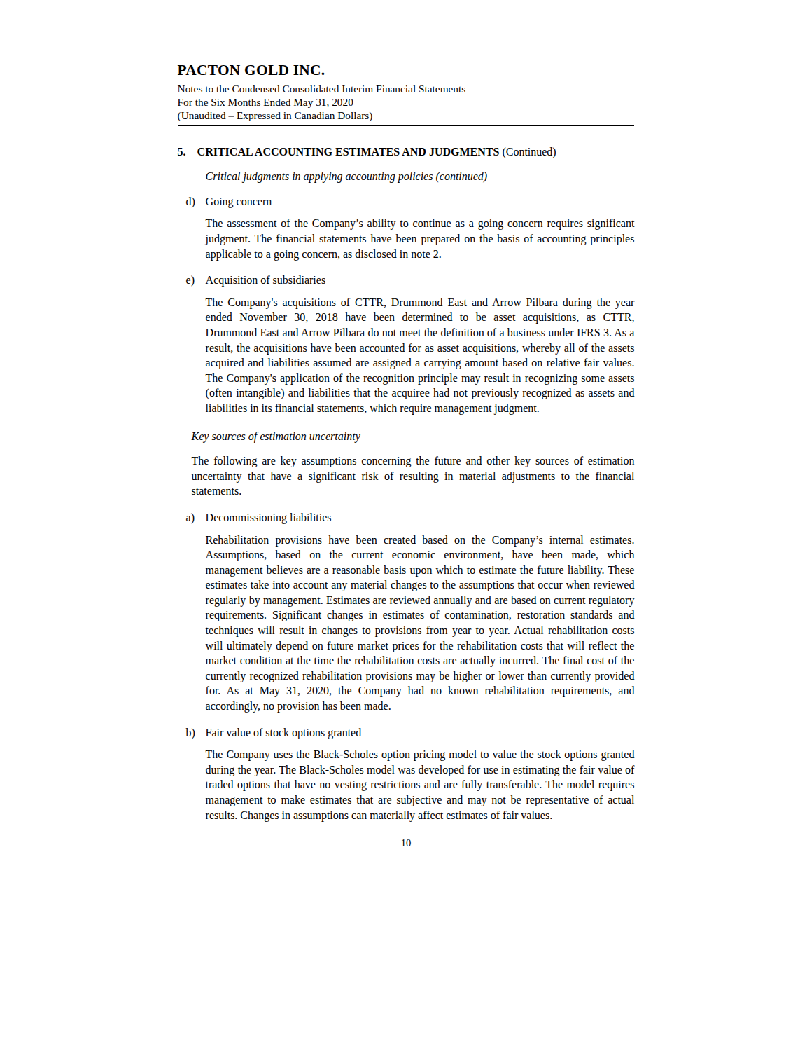PACTON GOLD INC.
Notes to the Condensed Consolidated Interim Financial Statements
For the Six Months Ended May 31, 2020
(Unaudited – Expressed in Canadian Dollars)
5. CRITICAL ACCOUNTING ESTIMATES AND JUDGMENTS (Continued)
Critical judgments in applying accounting policies (continued)
d)
Going concern
The assessment of the Company’s ability to continue as a going concern requires significant judgment. The financial statements have been prepared on the basis of accounting principles applicable to a going concern, as disclosed in note 2.
e)
Acquisition of subsidiaries
The Company's acquisitions of CTTR, Drummond East and Arrow Pilbara during the year ended November 30, 2018 have been determined to be asset acquisitions, as CTTR, Drummond East and Arrow Pilbara do not meet the definition of a business under IFRS 3. As a result, the acquisitions have been accounted for as asset acquisitions, whereby all of the assets acquired and liabilities assumed are assigned a carrying amount based on relative fair values. The Company's application of the recognition principle may result in recognizing some assets (often intangible) and liabilities that the acquiree had not previously recognized as assets and liabilities in its financial statements, which require management judgment.
Key sources of estimation uncertainty
The following are key assumptions concerning the future and other key sources of estimation uncertainty that have a significant risk of resulting in material adjustments to the financial statements.
a)
Decommissioning liabilities
Rehabilitation provisions have been created based on the Company’s internal estimates. Assumptions, based on the current economic environment, have been made, which management believes are a reasonable basis upon which to estimate the future liability. These estimates take into account any material changes to the assumptions that occur when reviewed regularly by management. Estimates are reviewed annually and are based on current regulatory requirements. Significant changes in estimates of contamination, restoration standards and techniques will result in changes to provisions from year to year. Actual rehabilitation costs will ultimately depend on future market prices for the rehabilitation costs that will reflect the market condition at the time the rehabilitation costs are actually incurred. The final cost of the currently recognized rehabilitation provisions may be higher or lower than currently provided for. As at May 31, 2020, the Company had no known rehabilitation requirements, and accordingly, no provision has been made.
b)
Fair value of stock options granted
The Company uses the Black-Scholes option pricing model to value the stock options granted during the year. The Black-Scholes model was developed for use in estimating the fair value of traded options that have no vesting restrictions and are fully transferable. The model requires management to make estimates that are subjective and may not be representative of actual results. Changes in assumptions can materially affect estimates of fair values.
10